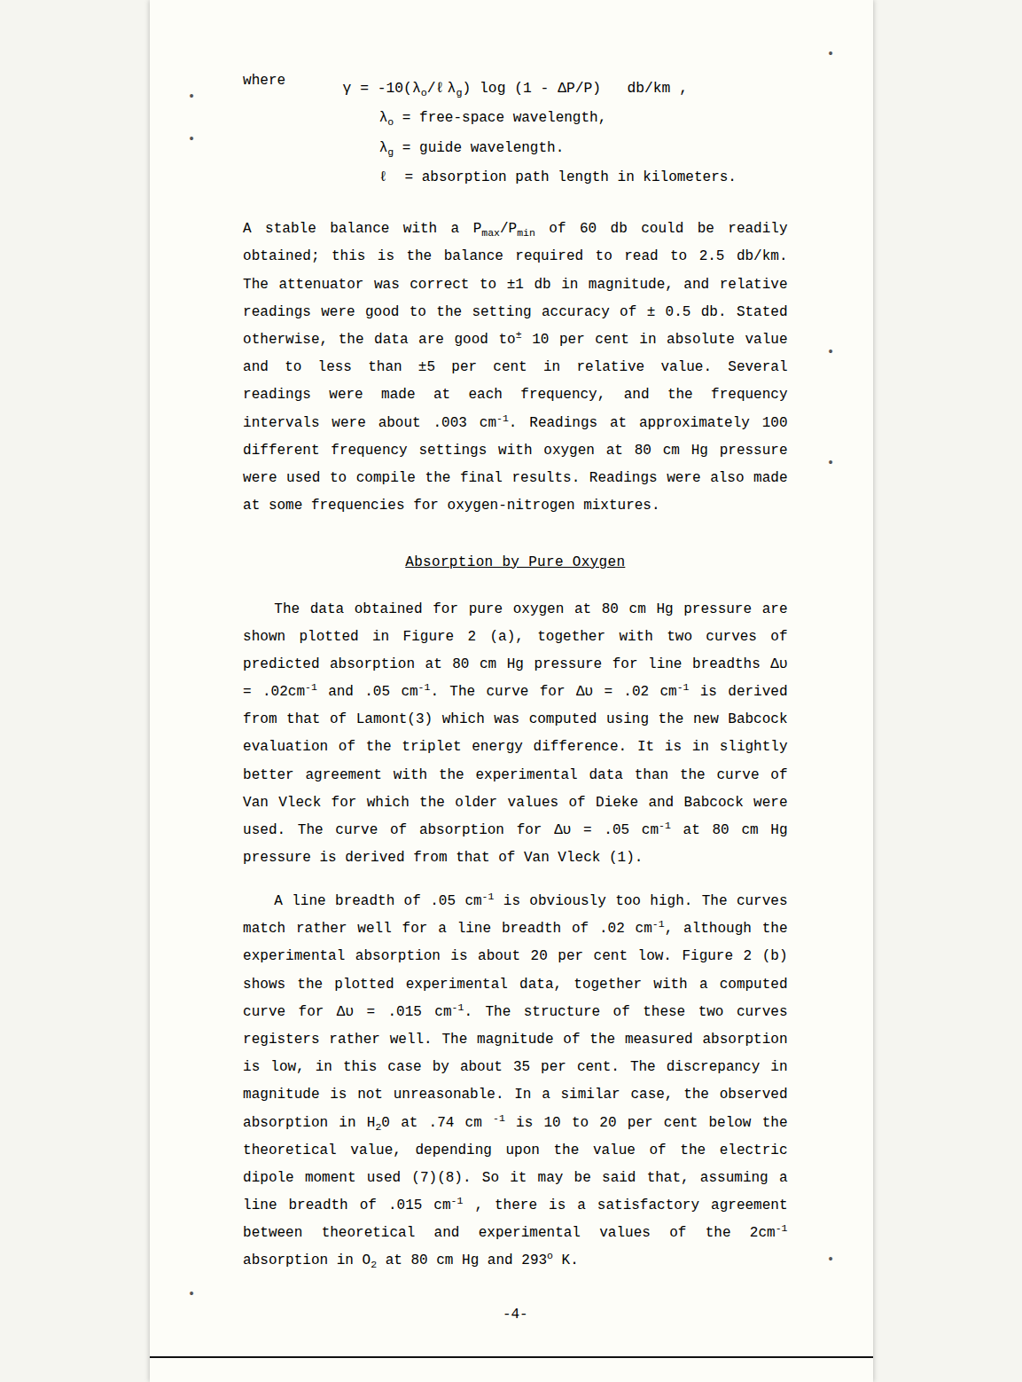• • • • • • •
γ = -10(λo/ℓ λg) log (1 - ΔP/P) db/km ,
where
λo = free-space wavelength,
λg = guide wavelength.
ℓ = absorption path length in kilometers.
A stable balance with a Pmax/Pmin of 60 db could be readily obtained; this is the balance required to read to 2.5 db/km. The attenuator was correct to ±1 db in magnitude, and relative readings were good to the setting accuracy of ± 0.5 db. Stated otherwise, the data are good to± 10 per cent in absolute value and to less than ±5 per cent in relative value. Several readings were made at each frequency, and the frequency intervals were about .003 cm-1. Readings at approximately 100 different frequency settings with oxygen at 80 cm Hg pressure were used to compile the final results. Readings were also made at some frequencies for oxygen-nitrogen mixtures.
Absorption by Pure Oxygen
The data obtained for pure oxygen at 80 cm Hg pressure are shown plotted in Figure 2 (a), together with two curves of predicted absorption at 80 cm Hg pressure for line breadths Δυ = .02cm-1 and .05 cm-1. The curve for Δυ = .02 cm-1 is derived from that of Lamont(3) which was computed using the new Babcock evaluation of the triplet energy difference. It is in slightly better agreement with the experimental data than the curve of Van Vleck for which the older values of Dieke and Babcock were used. The curve of absorption for Δυ = .05 cm-1 at 80 cm Hg pressure is derived from that of Van Vleck (1).
A line breadth of .05 cm-1 is obviously too high. The curves match rather well for a line breadth of .02 cm-1, although the experimental absorption is about 20 per cent low. Figure 2 (b) shows the plotted experimental data, together with a computed curve for Δυ = .015 cm-1. The structure of these two curves registers rather well. The magnitude of the measured absorption is low, in this case by about 35 per cent. The discrepancy in magnitude is not unreasonable. In a similar case, the observed absorption in H20 at .74 cm -1 is 10 to 20 per cent below the theoretical value, depending upon the value of the electric dipole moment used (7)(8). So it may be said that, assuming a line breadth of .015 cm-1 , there is a satisfactory agreement between theoretical and experimental values of the 2cm-1 absorption in O2 at 80 cm Hg and 293o K.
-4-